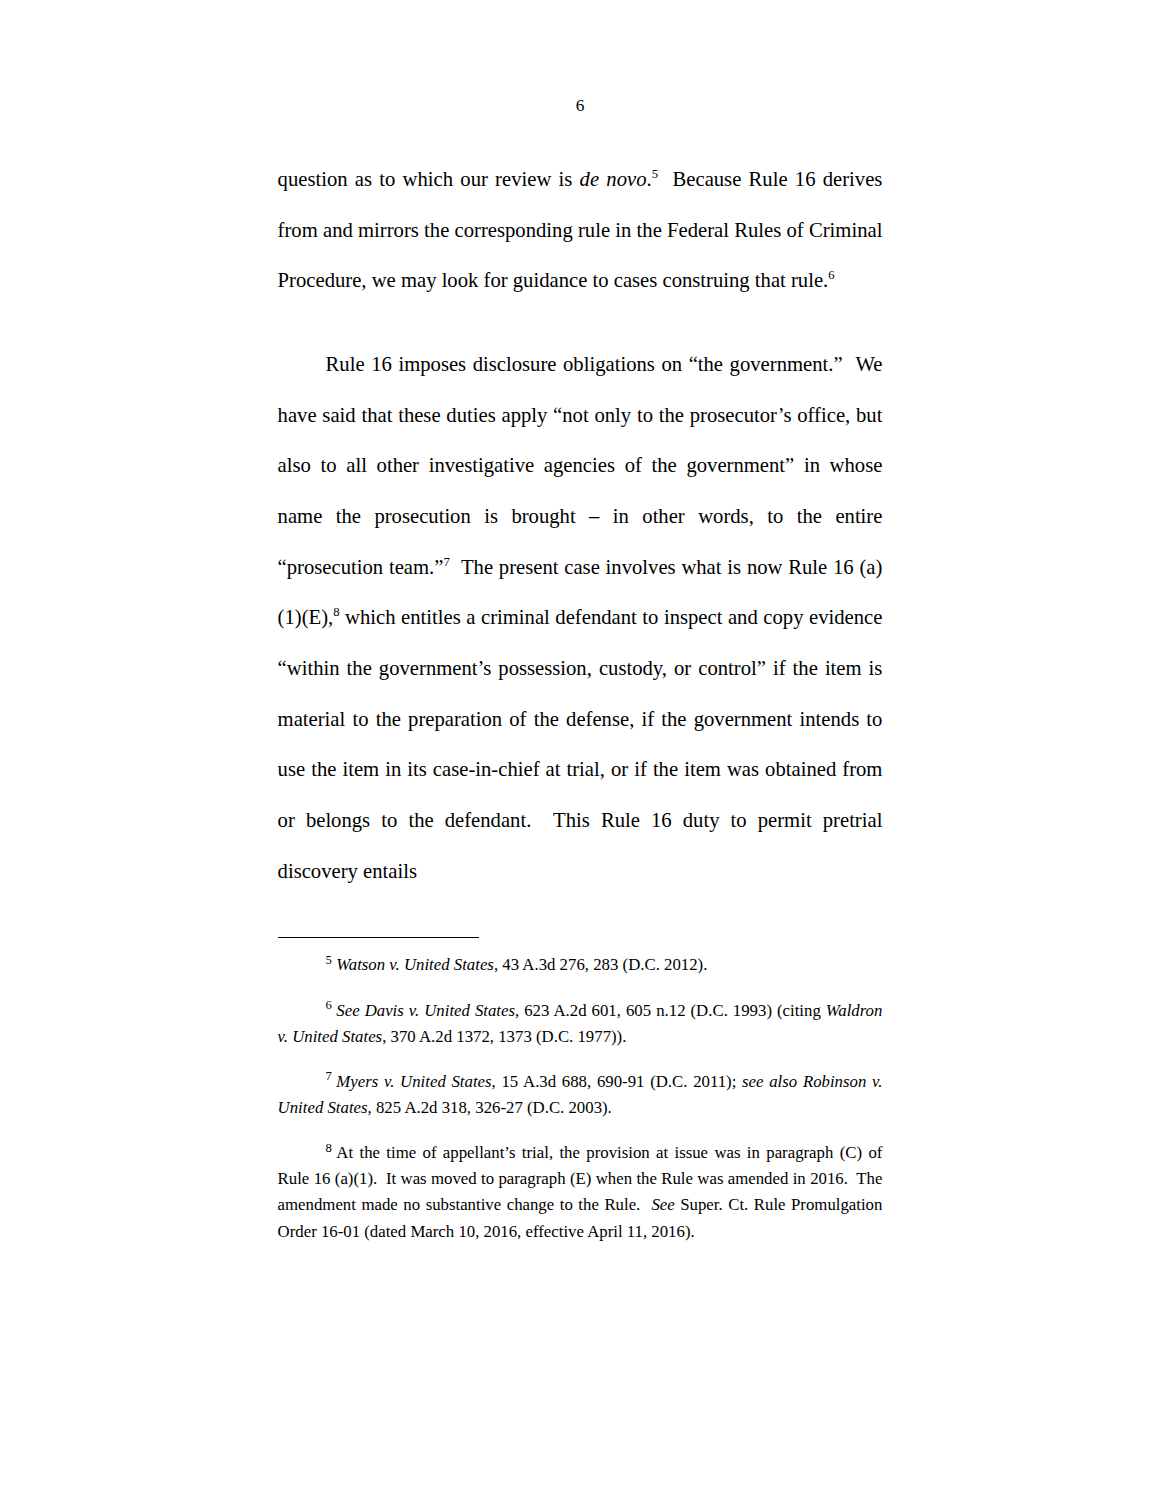6
question as to which our review is de novo.5 Because Rule 16 derives from and mirrors the corresponding rule in the Federal Rules of Criminal Procedure, we may look for guidance to cases construing that rule.6
Rule 16 imposes disclosure obligations on “the government.” We have said that these duties apply “not only to the prosecutor’s office, but also to all other investigative agencies of the government” in whose name the prosecution is brought – in other words, to the entire “prosecution team.”7 The present case involves what is now Rule 16 (a)(1)(E),8 which entitles a criminal defendant to inspect and copy evidence “within the government’s possession, custody, or control” if the item is material to the preparation of the defense, if the government intends to use the item in its case-in-chief at trial, or if the item was obtained from or belongs to the defendant. This Rule 16 duty to permit pretrial discovery entails
5Watson v. United States, 43 A.3d 276, 283 (D.C. 2012).
6See Davis v. United States, 623 A.2d 601, 605 n.12 (D.C. 1993) (citing Waldron v. United States, 370 A.2d 1372, 1373 (D.C. 1977)).
7Myers v. United States, 15 A.3d 688, 690-91 (D.C. 2011); see also Robinson v. United States, 825 A.2d 318, 326-27 (D.C. 2003).
8At the time of appellant’s trial, the provision at issue was in paragraph (C) of Rule 16 (a)(1). It was moved to paragraph (E) when the Rule was amended in 2016. The amendment made no substantive change to the Rule. See Super. Ct. Rule Promulgation Order 16-01 (dated March 10, 2016, effective April 11, 2016).